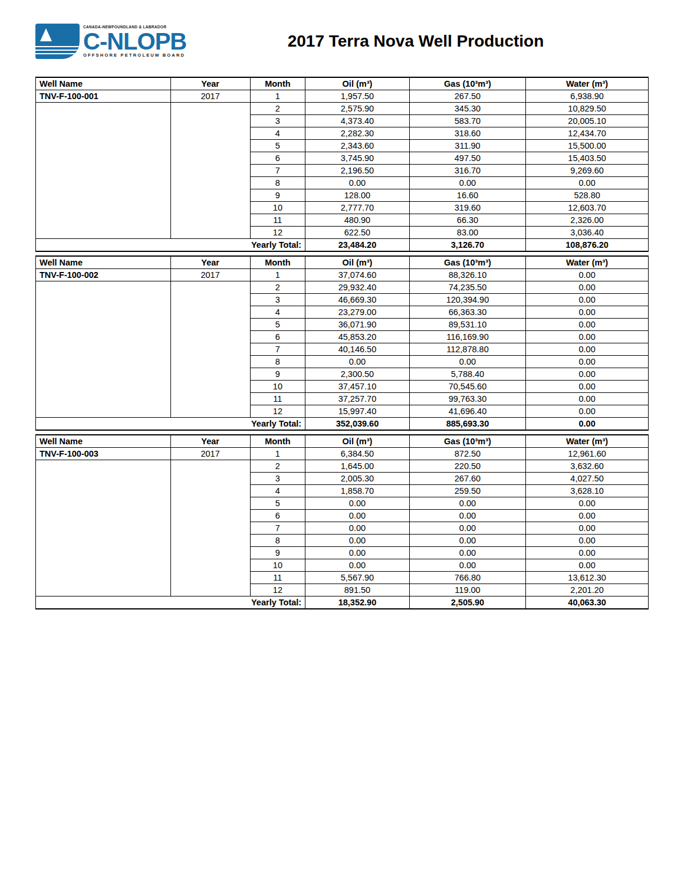CANADA-NEWFOUNDLAND & LABRADOR
C-NLOPB
OFFSHORE PETROLEUM BOARD
2017 Terra Nova Well Production
| Well Name | Year | Month | Oil (m³) | Gas (10³m³) | Water (m³) |
| TNV-F-100-001 | 2017 | 1 | 1,957.50 | 267.50 | 6,938.90 |
| | | 2 | 2,575.90 | 345.30 | 10,829.50 |
| | | 3 | 4,373.40 | 583.70 | 20,005.10 |
| | | 4 | 2,282.30 | 318.60 | 12,434.70 |
| | | 5 | 2,343.60 | 311.90 | 15,500.00 |
| | | 6 | 3,745.90 | 497.50 | 15,403.50 |
| | | 7 | 2,196.50 | 316.70 | 9,269.60 |
| | | 8 | 0.00 | 0.00 | 0.00 |
| | | 9 | 128.00 | 16.60 | 528.80 |
| | | 10 | 2,777.70 | 319.60 | 12,603.70 |
| | | 11 | 480.90 | 66.30 | 2,326.00 |
| | | 12 | 622.50 | 83.00 | 3,036.40 |
| Yearly Total: | 23,484.20 | 3,126.70 | 108,876.20 |
| Well Name | Year | Month | Oil (m³) | Gas (10³m³) | Water (m³) |
| TNV-F-100-002 | 2017 | 1 | 37,074.60 | 88,326.10 | 0.00 |
| | | 2 | 29,932.40 | 74,235.50 | 0.00 |
| | | 3 | 46,669.30 | 120,394.90 | 0.00 |
| | | 4 | 23,279.00 | 66,363.30 | 0.00 |
| | | 5 | 36,071.90 | 89,531.10 | 0.00 |
| | | 6 | 45,853.20 | 116,169.90 | 0.00 |
| | | 7 | 40,146.50 | 112,878.80 | 0.00 |
| | | 8 | 0.00 | 0.00 | 0.00 |
| | | 9 | 2,300.50 | 5,788.40 | 0.00 |
| | | 10 | 37,457.10 | 70,545.60 | 0.00 |
| | | 11 | 37,257.70 | 99,763.30 | 0.00 |
| | | 12 | 15,997.40 | 41,696.40 | 0.00 |
| Yearly Total: | 352,039.60 | 885,693.30 | 0.00 |
| Well Name | Year | Month | Oil (m³) | Gas (10³m³) | Water (m³) |
| TNV-F-100-003 | 2017 | 1 | 6,384.50 | 872.50 | 12,961.60 |
| | | 2 | 1,645.00 | 220.50 | 3,632.60 |
| | | 3 | 2,005.30 | 267.60 | 4,027.50 |
| | | 4 | 1,858.70 | 259.50 | 3,628.10 |
| | | 5 | 0.00 | 0.00 | 0.00 |
| | | 6 | 0.00 | 0.00 | 0.00 |
| | | 7 | 0.00 | 0.00 | 0.00 |
| | | 8 | 0.00 | 0.00 | 0.00 |
| | | 9 | 0.00 | 0.00 | 0.00 |
| | | 10 | 0.00 | 0.00 | 0.00 |
| | | 11 | 5,567.90 | 766.80 | 13,612.30 |
| | | 12 | 891.50 | 119.00 | 2,201.20 |
| Yearly Total: | 18,352.90 | 2,505.90 | 40,063.30 |